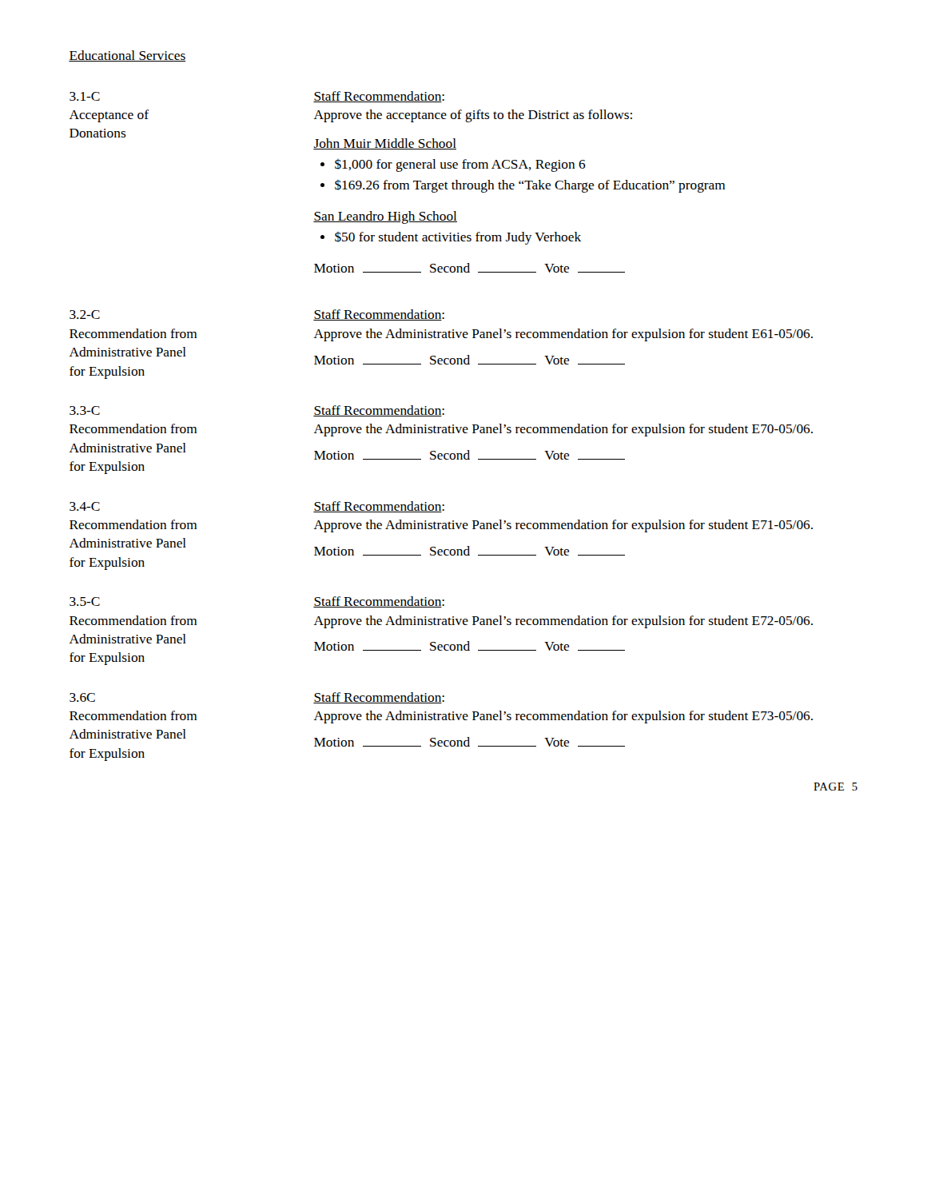Educational Services
| 3.1-C Acceptance of Donations | Staff Recommendation : Approve the acceptance of gifts to the District as follows: John Muir Middle School $1,000 for general use from ACSA, Region 6 $169.26 from Target through the “Take Charge of Education” program San Leandro High School $50 for student activities from Judy Verhoek Motion Second Vote |
| 3.2-C Recommendation from Administrative Panel for Expulsion | Staff Recommendation : Approve the Administrative Panel’s recommendation for expulsion for student E61-05/06. Motion Second Vote |
| 3.3-C Recommendation from Administrative Panel for Expulsion | Staff Recommendation : Approve the Administrative Panel’s recommendation for expulsion for student E70-05/06. Motion Second Vote |
| 3.4-C Recommendation from Administrative Panel for Expulsion | Staff Recommendation : Approve the Administrative Panel’s recommendation for expulsion for student E71-05/06. Motion Second Vote |
| 3.5-C Recommendation from Administrative Panel for Expulsion | Staff Recommendation : Approve the Administrative Panel’s recommendation for expulsion for student E72-05/06. Motion Second Vote |
| 3.6C Recommendation from Administrative Panel for Expulsion | Staff Recommendation : Approve the Administrative Panel’s recommendation for expulsion for student E73-05/06. Motion Second Vote |
PAGE 5